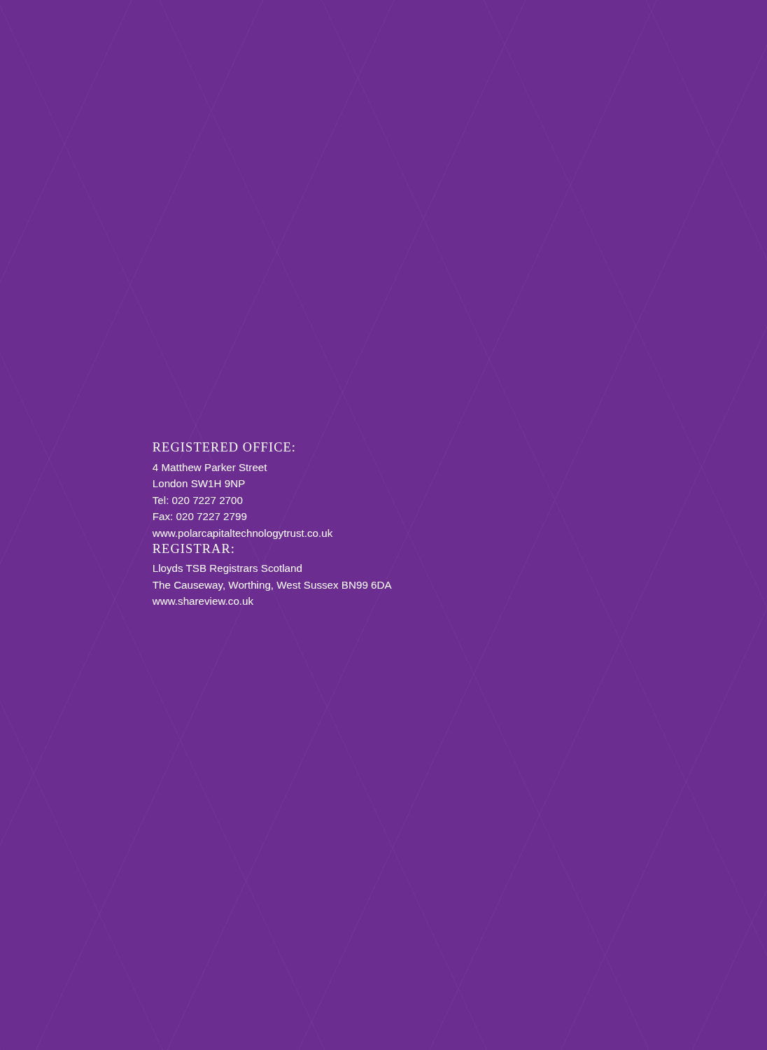Registered Office:
4 Matthew Parker Street
London SW1H 9NP
Tel: 020 7227 2700
Fax: 020 7227 2799
www.polarcapitaltechnologytrust.co.uk
Registrar:
Lloyds TSB Registrars Scotland
The Causeway, Worthing, West Sussex BN99 6DA
www.shareview.co.uk